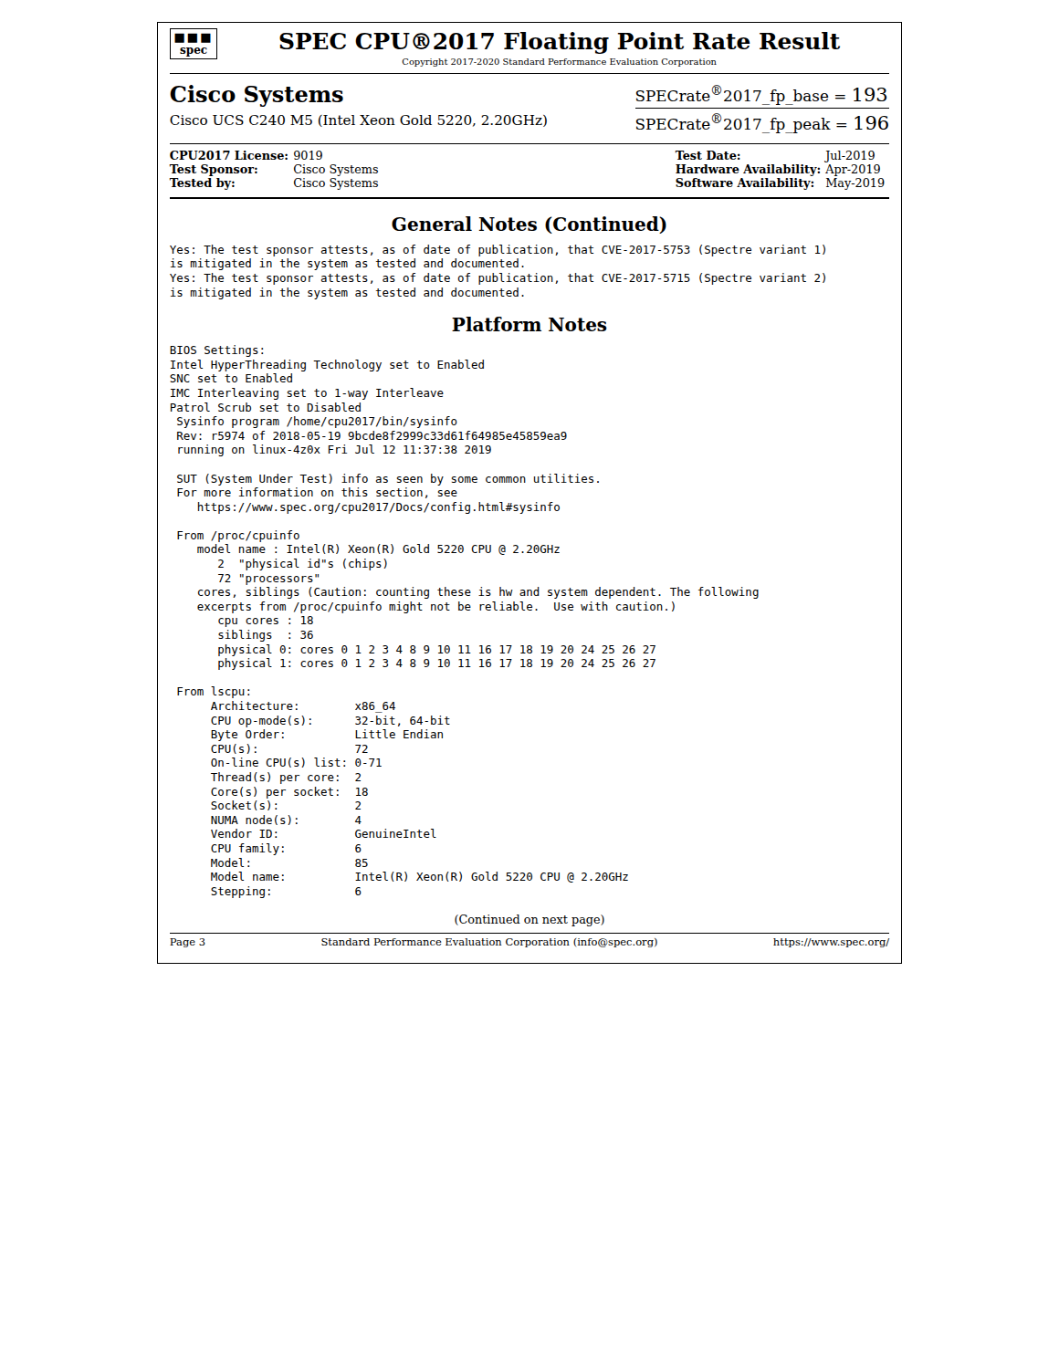■■■
spec
SPEC CPU®2017 Floating Point Rate Result
Copyright 2017-2020 Standard Performance Evaluation Corporation
Cisco Systems
Cisco UCS C240 M5 (Intel Xeon Gold 5220, 2.20GHz)
SPECrate®2017_fp_base = 193
SPECrate®2017_fp_peak = 196
| CPU2017 License: | 9019 |
| Test Sponsor: | Cisco Systems |
| Tested by: | Cisco Systems |
| Test Date: | Jul-2019 |
| Hardware Availability: | Apr-2019 |
| Software Availability: | May-2019 |
General Notes (Continued)
Yes: The test sponsor attests, as of date of publication, that CVE-2017-5753 (Spectre variant 1)
is mitigated in the system as tested and documented.
Yes: The test sponsor attests, as of date of publication, that CVE-2017-5715 (Spectre variant 2)
is mitigated in the system as tested and documented.
Platform Notes
BIOS Settings:
Intel HyperThreading Technology set to Enabled
SNC set to Enabled
IMC Interleaving set to 1-way Interleave
Patrol Scrub set to Disabled
 Sysinfo program /home/cpu2017/bin/sysinfo
 Rev: r5974 of 2018-05-19 9bcde8f2999c33d61f64985e45859ea9
 running on linux-4z0x Fri Jul 12 11:37:38 2019

 SUT (System Under Test) info as seen by some common utilities.
 For more information on this section, see
    https://www.spec.org/cpu2017/Docs/config.html#sysinfo

 From /proc/cpuinfo
    model name : Intel(R) Xeon(R) Gold 5220 CPU @ 2.20GHz
       2  "physical id"s (chips)
       72 "processors"
    cores, siblings (Caution: counting these is hw and system dependent. The following
    excerpts from /proc/cpuinfo might not be reliable.  Use with caution.)
       cpu cores : 18
       siblings  : 36
       physical 0: cores 0 1 2 3 4 8 9 10 11 16 17 18 19 20 24 25 26 27
       physical 1: cores 0 1 2 3 4 8 9 10 11 16 17 18 19 20 24 25 26 27

 From lscpu:
      Architecture:        x86_64
      CPU op-mode(s):      32-bit, 64-bit
      Byte Order:          Little Endian
      CPU(s):              72
      On-line CPU(s) list: 0-71
      Thread(s) per core:  2
      Core(s) per socket:  18
      Socket(s):           2
      NUMA node(s):        4
      Vendor ID:           GenuineIntel
      CPU family:          6
      Model:               85
      Model name:          Intel(R) Xeon(R) Gold 5220 CPU @ 2.20GHz
      Stepping:            6
(Continued on next page)
Page 3 Standard Performance Evaluation Corporation (info@spec.org) https://www.spec.org/